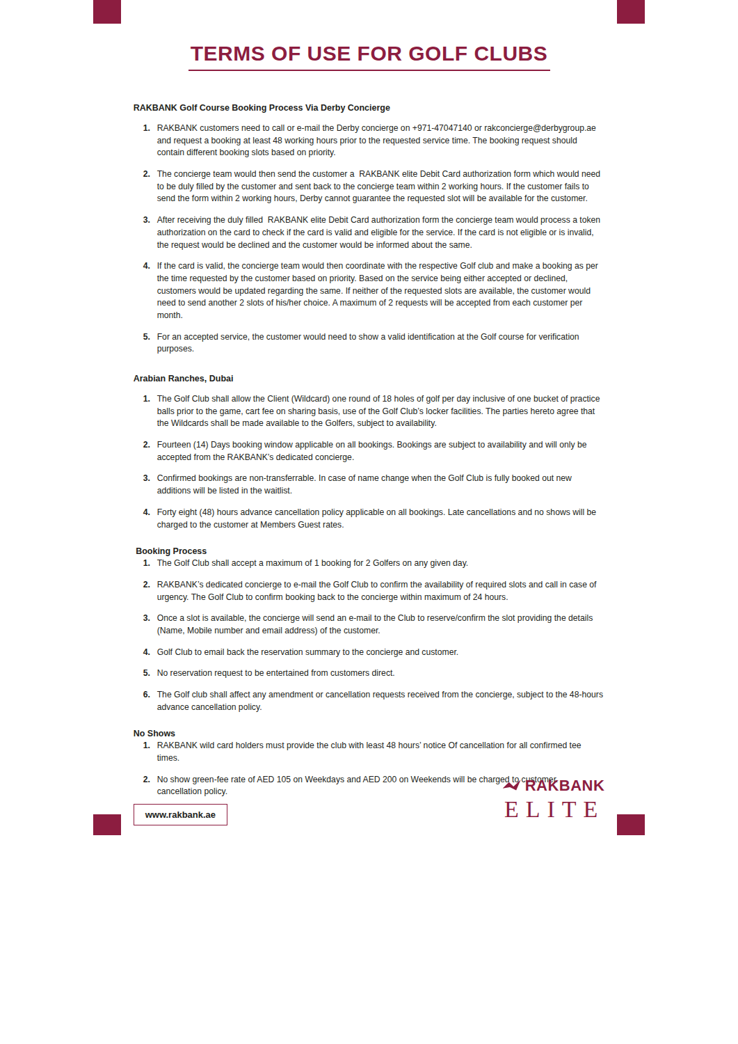Terms of Use for Golf Clubs
RAKBANK Golf Course Booking Process Via Derby Concierge
RAKBANK customers need to call or e-mail the Derby concierge on +971-47047140 or rakconcierge@derbygroup.ae and request a booking at least 48 working hours prior to the requested service time. The booking request should contain different booking slots based on priority.
The concierge team would then send the customer a RAKBANK elite Debit Card authorization form which would need to be duly filled by the customer and sent back to the concierge team within 2 working hours. If the customer fails to send the form within 2 working hours, Derby cannot guarantee the requested slot will be available for the customer.
After receiving the duly filled RAKBANK elite Debit Card authorization form the concierge team would process a token authorization on the card to check if the card is valid and eligible for the service. If the card is not eligible or is invalid, the request would be declined and the customer would be informed about the same.
If the card is valid, the concierge team would then coordinate with the respective Golf club and make a booking as per the time requested by the customer based on priority. Based on the service being either accepted or declined, customers would be updated regarding the same. If neither of the requested slots are available, the customer would need to send another 2 slots of his/her choice. A maximum of 2 requests will be accepted from each customer per month.
For an accepted service, the customer would need to show a valid identification at the Golf course for verification purposes.
Arabian Ranches, Dubai
The Golf Club shall allow the Client (Wildcard) one round of 18 holes of golf per day inclusive of one bucket of practice balls prior to the game, cart fee on sharing basis, use of the Golf Club’s locker facilities. The parties hereto agree that the Wildcards shall be made available to the Golfers, subject to availability.
Fourteen (14) Days booking window applicable on all bookings. Bookings are subject to availability and will only be accepted from the RAKBANK’s dedicated concierge.
Confirmed bookings are non-transferrable. In case of name change when the Golf Club is fully booked out new additions will be listed in the waitlist.
Forty eight (48) hours advance cancellation policy applicable on all bookings. Late cancellations and no shows will be charged to the customer at Members Guest rates.
Booking Process
The Golf Club shall accept a maximum of 1 booking for 2 Golfers on any given day.
RAKBANK’s dedicated concierge to e-mail the Golf Club to confirm the availability of required slots and call in case of urgency. The Golf Club to confirm booking back to the concierge within maximum of 24 hours.
Once a slot is available, the concierge will send an e-mail to the Club to reserve/confirm the slot providing the details (Name, Mobile number and email address) of the customer.
Golf Club to email back the reservation summary to the concierge and customer.
No reservation request to be entertained from customers direct.
The Golf club shall affect any amendment or cancellation requests received from the concierge, subject to the 48-hours advance cancellation policy.
No Shows
RAKBANK wild card holders must provide the club with least 48 hours’ notice Of cancellation for all confirmed tee times.
No show green-fee rate of AED 105 on Weekdays and AED 200 on Weekends will be charged to customer.
cancellation policy.
www.rakbank.ae
RAKBANK
ELITE